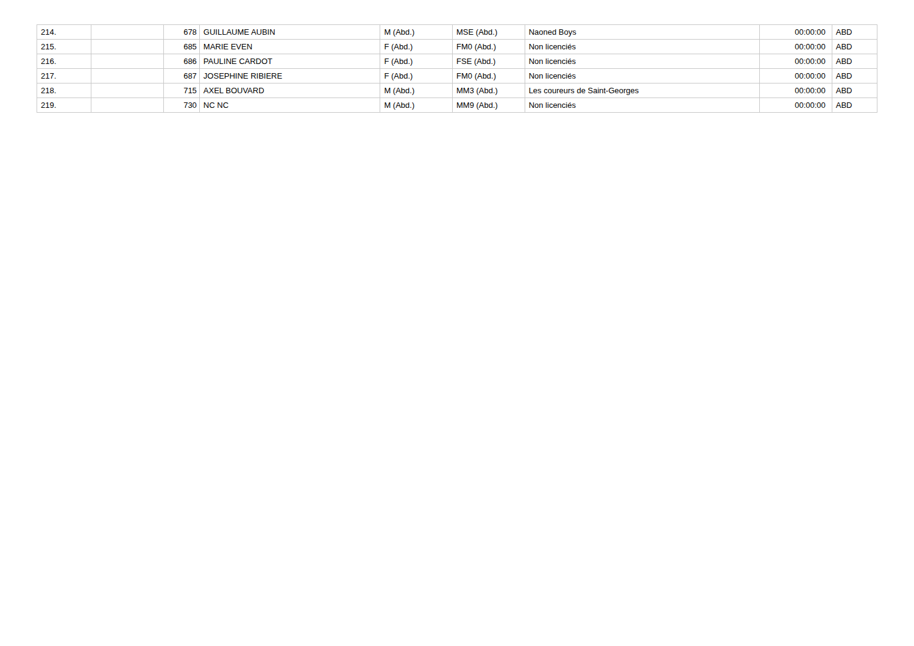| 214. | | 678 | GUILLAUME AUBIN | M (Abd.) | MSE (Abd.) | Naoned Boys | 00:00:00 | ABD |
| 215. | | 685 | MARIE EVEN | F (Abd.) | FM0 (Abd.) | Non licenciés | 00:00:00 | ABD |
| 216. | | 686 | PAULINE CARDOT | F (Abd.) | FSE (Abd.) | Non licenciés | 00:00:00 | ABD |
| 217. | | 687 | JOSEPHINE RIBIERE | F (Abd.) | FM0 (Abd.) | Non licenciés | 00:00:00 | ABD |
| 218. | | 715 | AXEL BOUVARD | M (Abd.) | MM3 (Abd.) | Les coureurs de Saint-Georges | 00:00:00 | ABD |
| 219. | | 730 | NC NC | M (Abd.) | MM9 (Abd.) | Non licenciés | 00:00:00 | ABD |